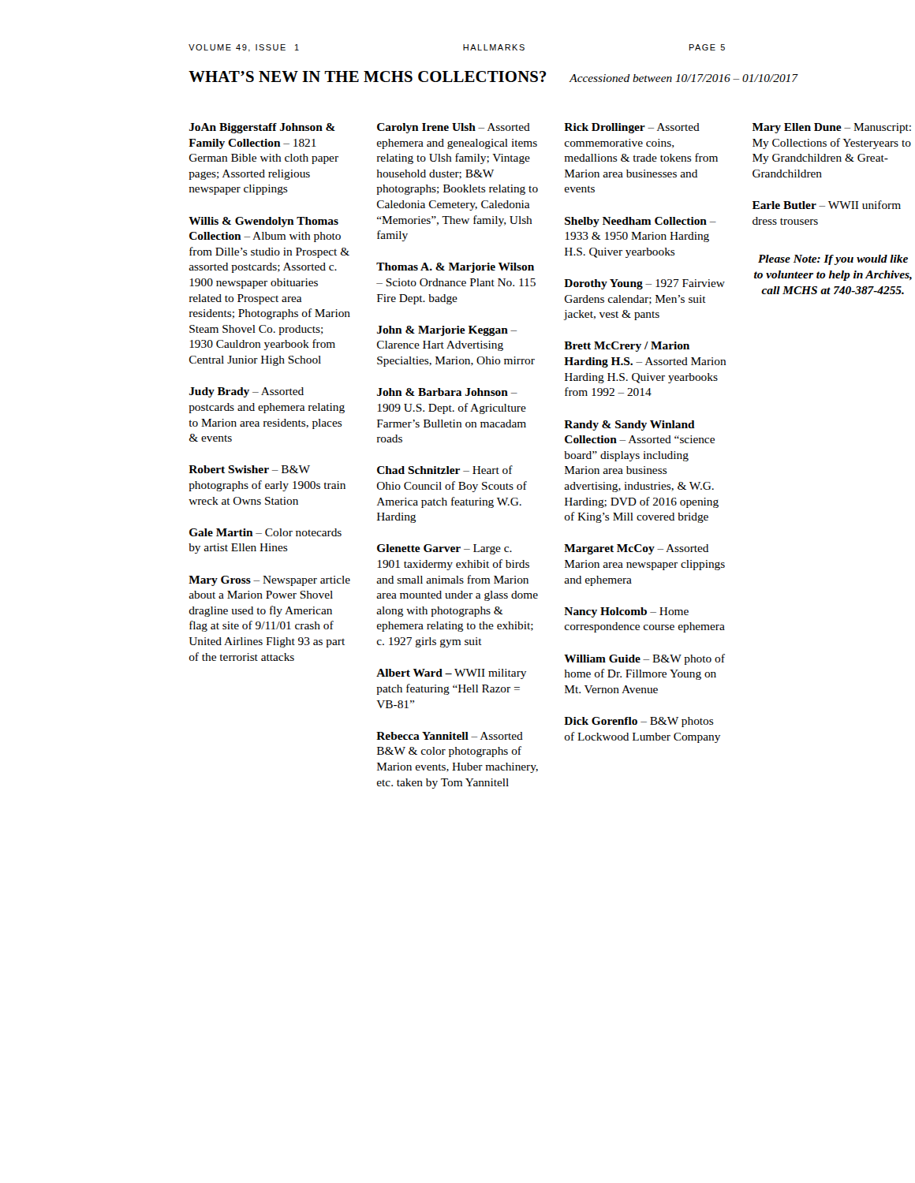Volume 49, Issue 1 Hallmarks Page 5
WHAT’S NEW IN THE MCHS COLLECTIONS?
Accessioned between 10/17/2016 – 01/10/2017
JoAn Biggerstaff Johnson & Family Collection – 1821 German Bible with cloth paper pages; Assorted religious newspaper clippings
Willis & Gwendolyn Thomas Collection – Album with photo from Dille’s studio in Prospect & assorted postcards; Assorted c. 1900 newspaper obituaries related to Prospect area residents; Photographs of Marion Steam Shovel Co. products; 1930 Cauldron yearbook from Central Junior High School
Judy Brady – Assorted postcards and ephemera relating to Marion area residents, places & events
Robert Swisher – B&W photographs of early 1900s train wreck at Owns Station
Gale Martin – Color notecards by artist Ellen Hines
Mary Gross – Newspaper article about a Marion Power Shovel dragline used to fly American flag at site of 9/11/01 crash of United Airlines Flight 93 as part of the terrorist attacks
Carolyn Irene Ulsh – Assorted ephemera and genealogical items relating to Ulsh family; Vintage household duster; B&W photographs; Booklets relating to Caledonia Cemetery, Caledonia “Memories”, Thew family, Ulsh family
Thomas A. & Marjorie Wilson – Scioto Ordnance Plant No. 115 Fire Dept. badge
John & Marjorie Keggan – Clarence Hart Advertising Specialties, Marion, Ohio mirror
John & Barbara Johnson – 1909 U.S. Dept. of Agriculture Farmer’s Bulletin on macadam roads
Chad Schnitzler – Heart of Ohio Council of Boy Scouts of America patch featuring W.G. Harding
Glenette Garver – Large c. 1901 taxidermy exhibit of birds and small animals from Marion area mounted under a glass dome along with photographs & ephemera relating to the exhibit; c. 1927 girls gym suit
Albert Ward – WWII military patch featuring “Hell Razor = VB-81”
Rebecca Yannitell – Assorted B&W & color photographs of Marion events, Huber machinery, etc. taken by Tom Yannitell
Rick Drollinger – Assorted commemorative coins, medallions & trade tokens from Marion area businesses and events
Shelby Needham Collection – 1933 & 1950 Marion Harding H.S. Quiver yearbooks
Dorothy Young – 1927 Fairview Gardens calendar; Men’s suit jacket, vest & pants
Brett McCrery / Marion Harding H.S. – Assorted Marion Harding H.S. Quiver yearbooks from 1992 – 2014
Randy & Sandy Winland Collection – Assorted “science board” displays including Marion area business advertising, industries, & W.G. Harding; DVD of 2016 opening of King’s Mill covered bridge
Margaret McCoy – Assorted Marion area newspaper clippings and ephemera
Nancy Holcomb – Home correspondence course ephemera
William Guide – B&W photo of home of Dr. Fillmore Young on Mt. Vernon Avenue
Dick Gorenflo – B&W photos of Lockwood Lumber Company
Mary Ellen Dune – Manuscript: My Collections of Yesteryears to My Grandchildren & Great-Grandchildren
Earle Butler – WWII uniform dress trousers
Please Note: If you would like to volunteer to help in Archives, call MCHS at 740-387-4255.